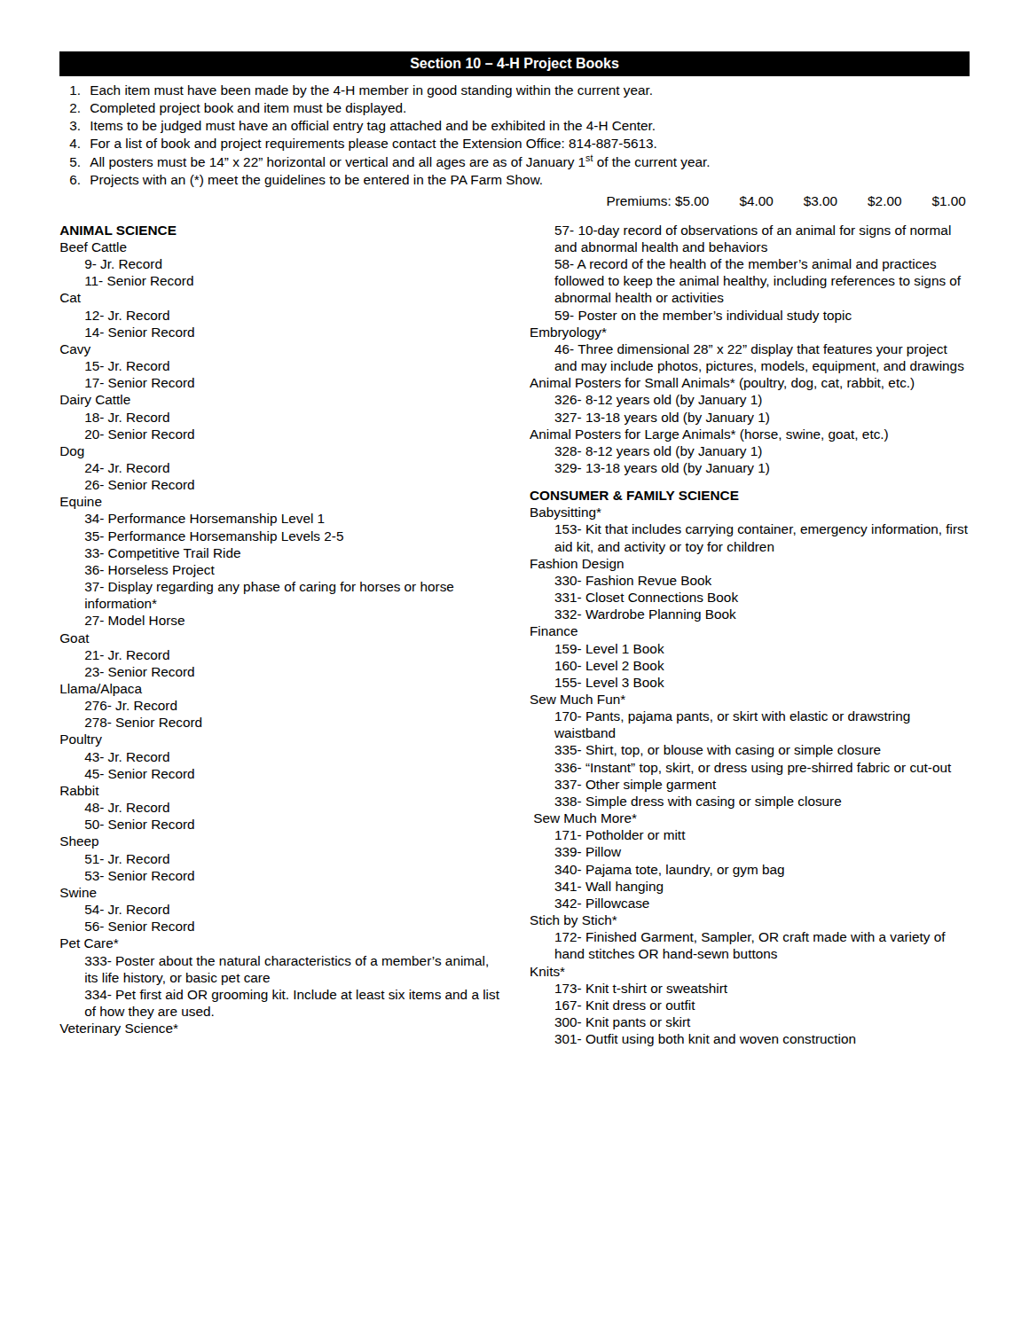Section 10 – 4-H Project Books
Each item must have been made by the 4-H member in good standing within the current year.
Completed project book and item must be displayed.
Items to be judged must have an official entry tag attached and be exhibited in the 4-H Center.
For a list of book and project requirements please contact the Extension Office: 814-887-5613.
All posters must be 14” x 22” horizontal or vertical and all ages are as of January 1st of the current year.
Projects with an (*) meet the guidelines to be entered in the PA Farm Show.
Premiums: $5.00$4.00$3.00$2.00$1.00
ANIMAL SCIENCE
Beef Cattle
9- Jr. Record
11- Senior Record
Cat
12- Jr. Record
14- Senior Record
Cavy
15- Jr. Record
17- Senior Record
Dairy Cattle
18- Jr. Record
20- Senior Record
Dog
24- Jr. Record
26- Senior Record
Equine
34- Performance Horsemanship Level 1
35- Performance Horsemanship Levels 2-5
33- Competitive Trail Ride
36- Horseless Project
37- Display regarding any phase of caring for horses or horse information*
27- Model Horse
Goat
21- Jr. Record
23- Senior Record
Llama/Alpaca
276- Jr. Record
278- Senior Record
Poultry
43- Jr. Record
45- Senior Record
Rabbit
48- Jr. Record
50- Senior Record
Sheep
51- Jr. Record
53- Senior Record
Swine
54- Jr. Record
56- Senior Record
Pet Care*
333- Poster about the natural characteristics of a member’s animal, its life history, or basic pet care
334- Pet first aid OR grooming kit. Include at least six items and a list of how they are used.
Veterinary Science*
57- 10-day record of observations of an animal for signs of normal and abnormal health and behaviors
58- A record of the health of the member’s animal and practices followed to keep the animal healthy, including references to signs of abnormal health or activities
59- Poster on the member’s individual study topic
Embryology*
46- Three dimensional 28” x 22” display that features your project and may include photos, pictures, models, equipment, and drawings
Animal Posters for Small Animals* (poultry, dog, cat, rabbit, etc.)
326- 8-12 years old (by January 1)
327- 13-18 years old (by January 1)
Animal Posters for Large Animals* (horse, swine, goat, etc.)
328- 8-12 years old (by January 1)
329- 13-18 years old (by January 1)
CONSUMER & FAMILY SCIENCE
Babysitting*
153- Kit that includes carrying container, emergency information, first aid kit, and activity or toy for children
Fashion Design
330- Fashion Revue Book
331- Closet Connections Book
332- Wardrobe Planning Book
Finance
159- Level 1 Book
160- Level 2 Book
155- Level 3 Book
Sew Much Fun*
170- Pants, pajama pants, or skirt with elastic or drawstring waistband
335- Shirt, top, or blouse with casing or simple closure
336- “Instant” top, skirt, or dress using pre-shirred fabric or cut-out
337- Other simple garment
338- Simple dress with casing or simple closure
Sew Much More*
171- Potholder or mitt
339- Pillow
340- Pajama tote, laundry, or gym bag
341- Wall hanging
342- Pillowcase
Stich by Stich*
172- Finished Garment, Sampler, OR craft made with a variety of hand stitches OR hand-sewn buttons
Knits*
173- Knit t-shirt or sweatshirt
167- Knit dress or outfit
300- Knit pants or skirt
301- Outfit using both knit and woven construction